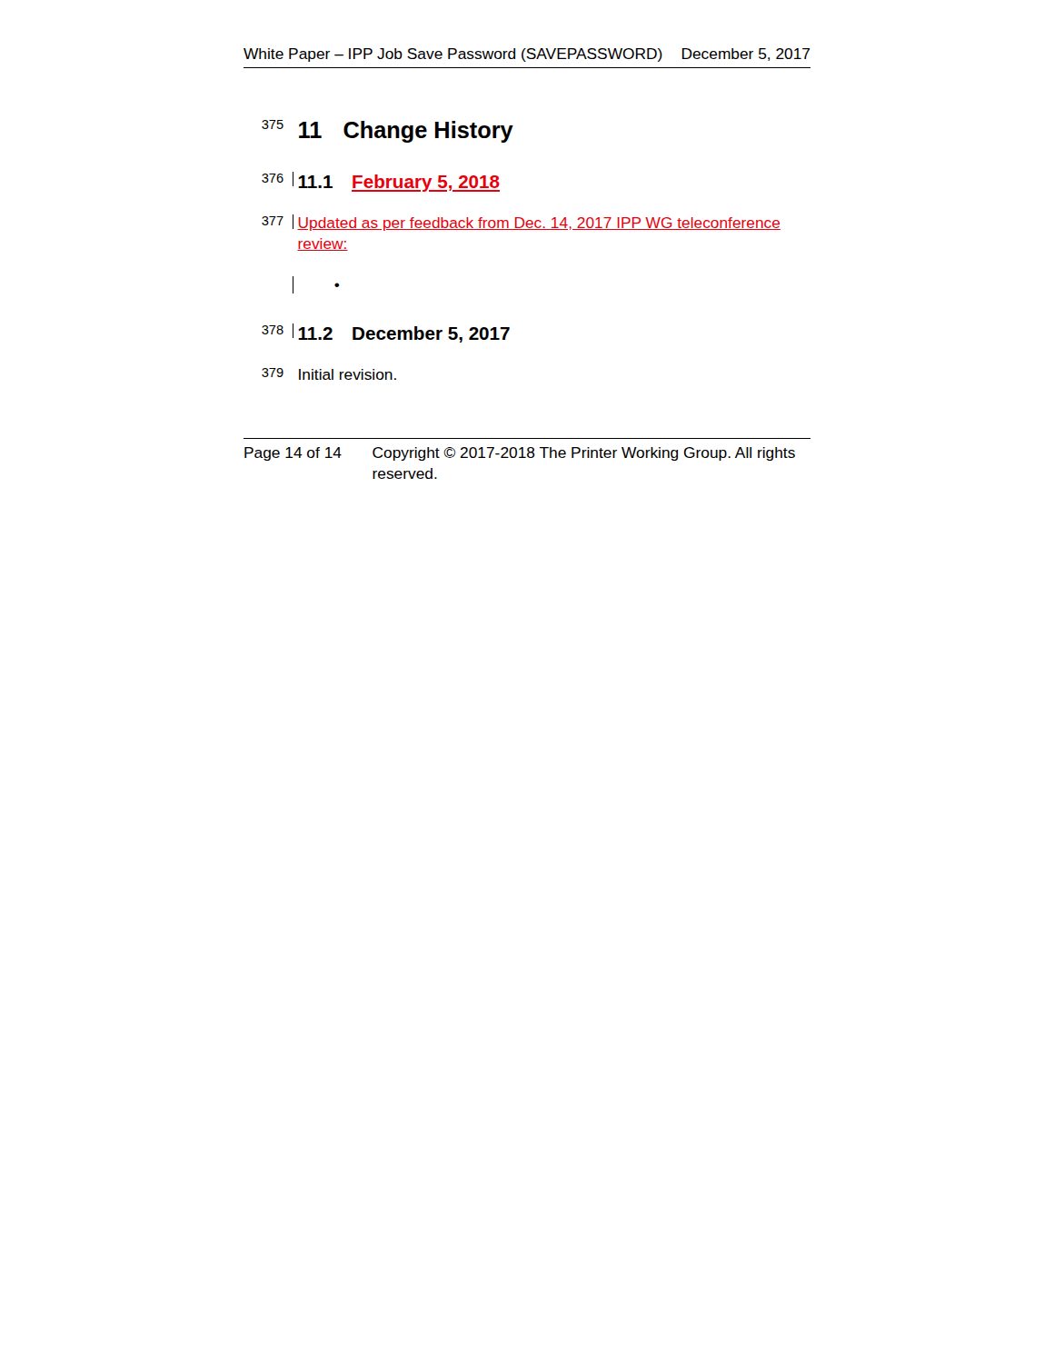White Paper – IPP Job Save Password (SAVEPASSWORD)
December 5, 2017
375
11 Change History
376
11.1 February 5, 2018
377
Updated as per feedback from Dec. 14, 2017 IPP WG teleconference review:
•
378
11.2 December 5, 2017
379
Initial revision.
Page 14 of 14
Copyright © 2017-2018 The Printer Working Group. All rights reserved.